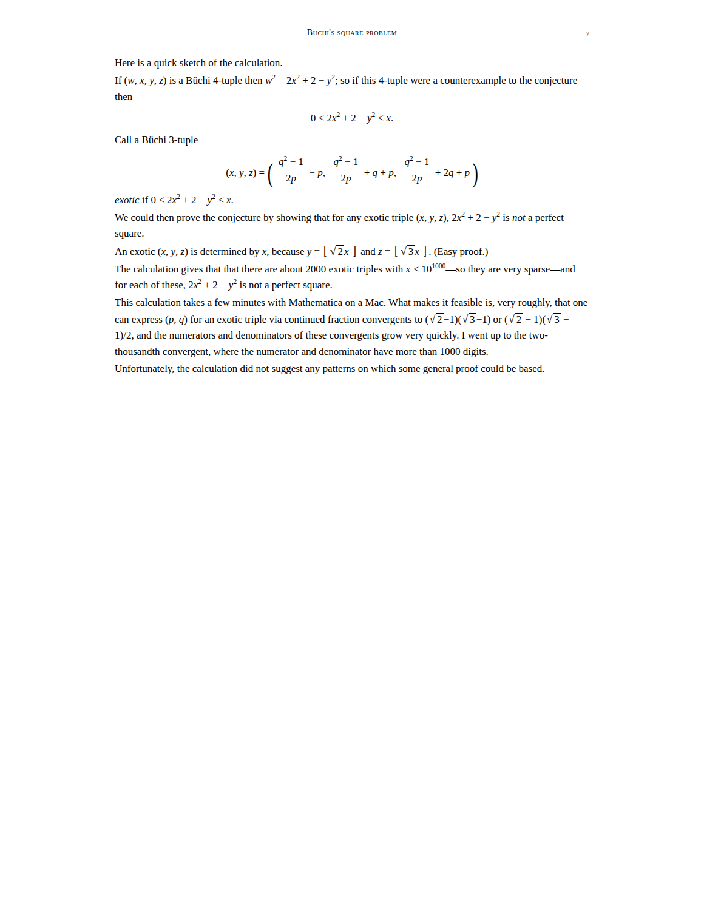Büchi's square problem 7
Here is a quick sketch of the calculation.
If (w, x, y, z) is a Büchi 4-tuple then w2 = 2x2 + 2 − y2; so if this 4-tuple were a counterexample to the conjecture then
0 < 2x2 + 2 − y2 < x.
Call a Büchi 3-tuple
(x, y, z) = ( q2 − 12p − p, q2 − 12p + q + p, q2 − 12p + 2q + p )
exotic if 0 < 2x2 + 2 − y2 < x.
We could then prove the conjecture by showing that for any exotic triple (x, y, z), 2x2 + 2 − y2 is not a perfect square.
An exotic (x, y, z) is determined by x, because y = ⌊√2 x ⌋ and z = ⌊√3 x ⌋. (Easy proof.)
The calculation gives that that there are about 2000 exotic triples with x < 101000—so they are very sparse—and for each of these, 2x2 + 2 − y2 is not a perfect square.
This calculation takes a few minutes with Mathematica on a Mac. What makes it feasible is, very roughly, that one can express (p, q) for an exotic triple via continued fraction convergents to (√2−1)(√3−1) or (√2 − 1)(√3 − 1)/2, and the numerators and denominators of these convergents grow very quickly. I went up to the two-thousandth convergent, where the numerator and denominator have more than 1000 digits.
Unfortunately, the calculation did not suggest any patterns on which some general proof could be based.